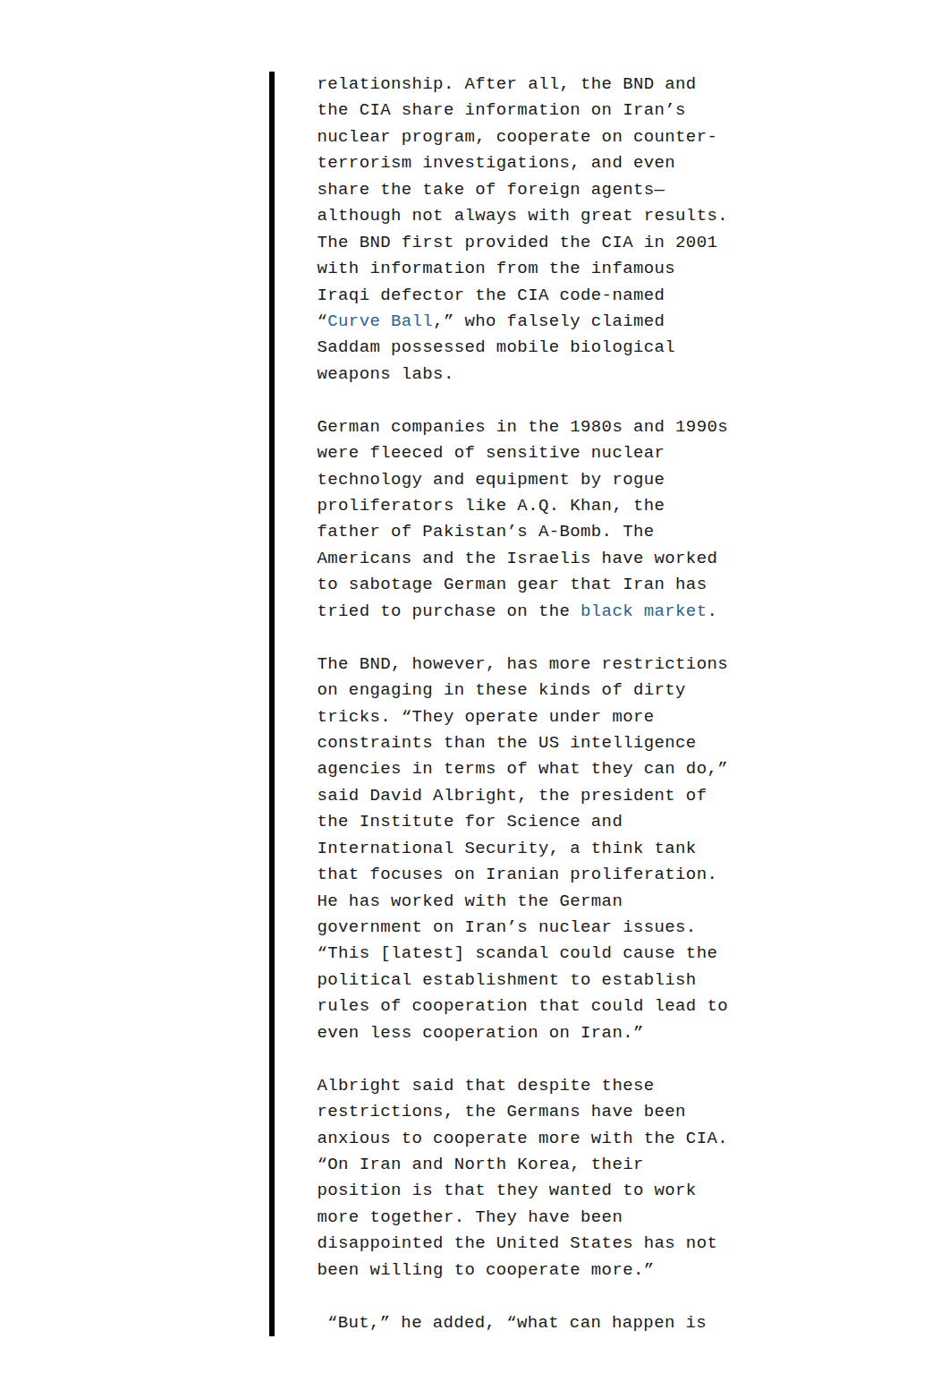relationship. After all, the BND and the CIA share information on Iran’s nuclear program, cooperate on counter-terrorism investigations, and even share the take of foreign agents—although not always with great results. The BND first provided the CIA in 2001 with information from the infamous Iraqi defector the CIA code-named “Curve Ball,” who falsely claimed Saddam possessed mobile biological weapons labs.
German companies in the 1980s and 1990s were fleeced of sensitive nuclear technology and equipment by rogue proliferators like A.Q. Khan, the father of Pakistan’s A-Bomb. The Americans and the Israelis have worked to sabotage German gear that Iran has tried to purchase on the black market.
The BND, however, has more restrictions on engaging in these kinds of dirty tricks. “They operate under more constraints than the US intelligence agencies in terms of what they can do,” said David Albright, the president of the Institute for Science and International Security, a think tank that focuses on Iranian proliferation. He has worked with the German government on Iran’s nuclear issues. “This [latest] scandal could cause the political establishment to establish rules of cooperation that could lead to even less cooperation on Iran.”
Albright said that despite these restrictions, the Germans have been anxious to cooperate more with the CIA. “On Iran and North Korea, their position is that they wanted to work more together. They have been disappointed the United States has not been willing to cooperate more.”
“But,” he added, “what can happen is